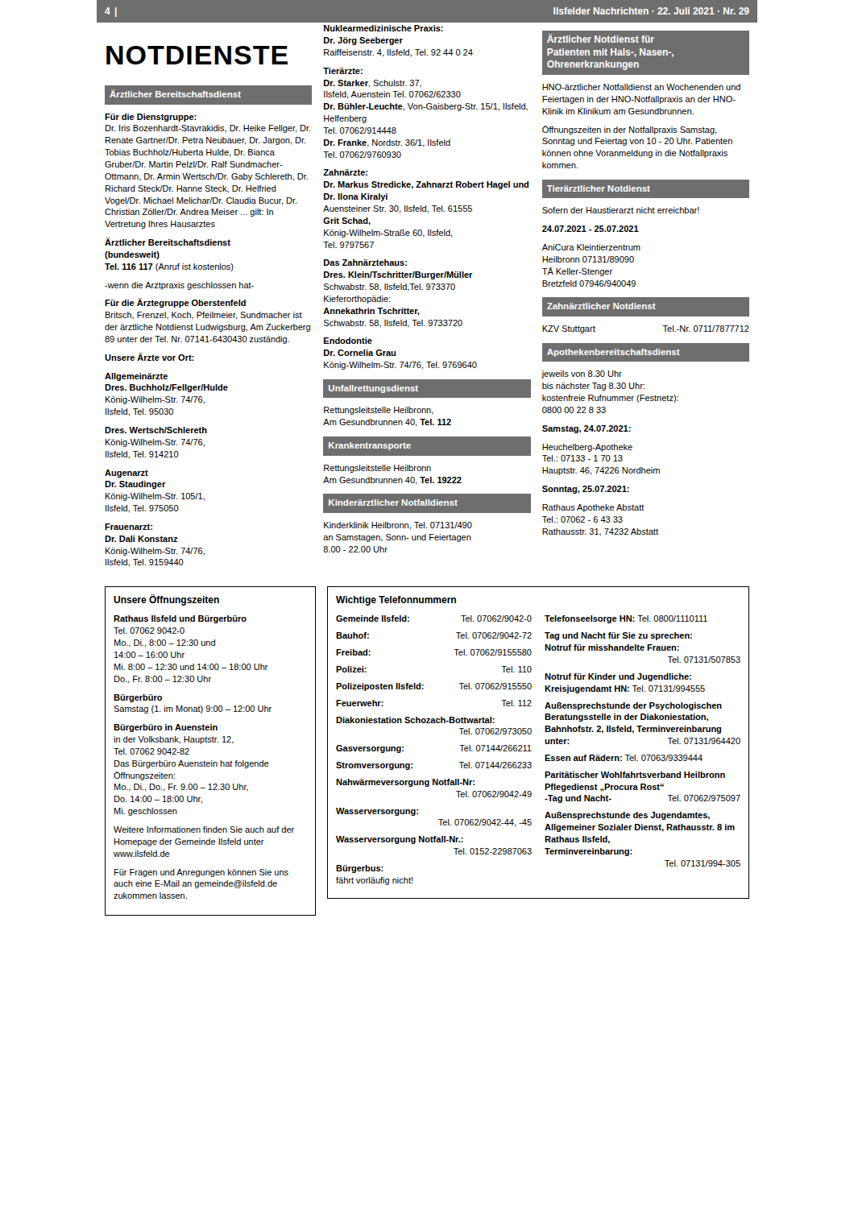4 | Ilsfelder Nachrichten · 22. Juli 2021 · Nr. 29
NOTDIENSTE
Ärztlicher Bereitschaftsdienst
Für die Dienstgruppe:
Dr. Iris Bozenhardt-Stavrakidis, Dr. Heike Fellger, Dr. Renate Gartner/Dr. Petra Neubauer, Dr. Jargon, Dr. Tobias Buchholz/Huberta Hulde, Dr. Bianca Gruber/Dr. Martin Pelzl/Dr. Ralf Sundmacher-Ottmann, Dr. Armin Wertsch/Dr. Gaby Schlereth, Dr. Richard Steck/Dr. Hanne Steck, Dr. Helfried Vogel/Dr. Michael Melichar/Dr. Claudia Bucur, Dr. Christian Zöller/Dr. Andrea Meiser ... gilt: In Vertretung Ihres Hausarztes
Ärztlicher Bereitschaftsdienst
(bundesweit)
Tel. 116 117 (Anruf ist kostenlos)
-wenn die Arztpraxis geschlossen hat-
Für die Ärztegruppe Oberstenfeld
Britsch, Frenzel, Koch, Pfeilmeier, Sundmacher ist der ärztliche Notdienst Ludwigsburg, Am Zuckerberg 89 unter der Tel. Nr. 07141-6430430 zuständig.
Unsere Ärzte vor Ort:
Allgemeinärzte
Dres. Buchholz/Fellger/Hulde
König-Wilhelm-Str. 74/76,
Ilsfeld, Tel. 95030
Dres. Wertsch/Schlereth
König-Wilhelm-Str. 74/76,
Ilsfeld, Tel. 914210
Augenarzt
Dr. Staudinger
König-Wilhelm-Str. 105/1,
Ilsfeld, Tel. 975050
Frauenarzt:
Dr. Dali Konstanz
König-Wilhelm-Str. 74/76,
Ilsfeld, Tel. 9159440
Nuklearmedizinische Praxis:
Dr. Jörg Seeberger
Raiffeisenstr. 4, Ilsfeld, Tel. 92 44 0 24
Tierärzte:
Dr. Starker, Schulstr. 37,
Ilsfeld, Auenstein Tel. 07062/62330
Dr. Bühler-Leuchte, Von-Gaisberg-Str. 15/1, Ilsfeld, Helfenberg
Tel. 07062/914448
Dr. Franke, Nordstr. 36/1, Ilsfeld
Tel. 07062/9760930
Zahnärzte:
Dr. Markus Stredicke, Zahnarzt Robert Hagel und Dr. Ilona Kiralyi
Auensteiner Str. 30, Ilsfeld, Tel. 61555
Grit Schad,
König-Wilhelm-Straße 60, Ilsfeld,
Tel. 9797567
Das Zahnärztehaus:
Dres. Klein/Tschritter/Burger/Müller
Schwabstr. 58, Ilsfeld,Tel. 973370
Kieferorthopädie:
Annekathrin Tschritter,
Schwabstr. 58, Ilsfeld, Tel. 9733720
Endodontie
Dr. Cornelia Grau
König-Wilhelm-Str. 74/76, Tel. 9769640
Unfallrettungsdienst
Rettungsleitstelle Heilbronn,
Am Gesundbrunnen 40, Tel. 112
Krankentransporte
Rettungsleitstelle Heilbronn
Am Gesundbrunnen 40, Tel. 19222
Kinderärztlicher Notfalldienst
Kinderklinik Heilbronn, Tel. 07131/490
an Samstagen, Sonn- und Feiertagen
8.00 - 22.00 Uhr
Ärztlicher Notdienst für
Patienten mit Hals-, Nasen-,
Ohrenerkrankungen
HNO-ärztlicher Notfalldienst an Wochenenden und Feiertagen in der HNO-Notfallpraxis an der HNO-Klinik im Klinikum am Gesundbrunnen.
Öffnungszeiten in der Notfallpraxis Samstag, Sonntag und Feiertag von 10 - 20 Uhr. Patienten können ohne Voranmeldung in die Notfallpraxis kommen.
Tierärztlicher Notdienst
Sofern der Haustierarzt nicht erreichbar!
24.07.2021 - 25.07.2021
AniCura Kleintierzentrum
Heilbronn 07131/89090
TÄ Keller-Stenger
Bretzfeld 07946/940049
Zahnärztlicher Notdienst
KZV Stuttgart Tel.-Nr. 0711/7877712
Apothekenbereitschaftsdienst
jeweils von 8.30 Uhr
bis nächster Tag 8.30 Uhr:
kostenfreie Rufnummer (Festnetz):
0800 00 22 8 33
Samstag, 24.07.2021:
Heuchelberg-Apotheke
Tel.: 07133 - 1 70 13
Hauptstr. 46, 74226 Nordheim
Sonntag, 25.07.2021:
Rathaus Apotheke Abstatt
Tel.: 07062 - 6 43 33
Rathausstr. 31, 74232 Abstatt
Unsere Öffnungszeiten
Rathaus Ilsfeld und Bürgerbüro
Tel. 07062 9042-0
Mo., Di., 8:00 – 12:30 und
14:00 – 16:00 Uhr
Mi. 8:00 – 12:30 und 14:00 – 18:00 Uhr
Do., Fr. 8:00 – 12:30 Uhr
Bürgerbüro
Samstag (1. im Monat) 9:00 – 12:00 Uhr
Bürgerbüro in Auenstein
in der Volksbank, Hauptstr. 12,
Tel. 07062 9042-82
Das Bürgerbüro Auenstein hat folgende Öffnungszeiten:
Mo., Di., Do., Fr. 9.00 – 12.30 Uhr,
Do. 14:00 – 18:00 Uhr,
Mi. geschlossen
Weitere Informationen finden Sie auch auf der Homepage der Gemeinde Ilsfeld unter www.ilsfeld.de
Für Fragen und Anregungen können Sie uns auch eine E-Mail an gemeinde@ilsfeld.de zukommen lassen.
Wichtige Telefonnummern
Gemeinde Ilsfeld: Tel. 07062/9042-0
Bauhof: Tel. 07062/9042-72
Freibad: Tel. 07062/9155580
Polizei: Tel. 110
Polizeiposten Ilsfeld: Tel. 07062/915550
Feuerwehr: Tel. 112
Diakoniestation Schozach-Bottwartal:
Tel. 07062/973050
Gasversorgung: Tel. 07144/266211
Stromversorgung: Tel. 07144/266233
Nahwärmeversorgung Notfall-Nr:
Tel. 07062/9042-49
Wasserversorgung:
Tel. 07062/9042-44, -45
Wasserversorgung Notfall-Nr.:
Tel. 0152-22987063
Bürgerbus:
fährt vorläufig nicht!
Telefonseelsorge HN: Tel. 0800/1110111
Tag und Nacht für Sie zu sprechen:
Notruf für misshandelte Frauen:
Tel. 07131/507853
Notruf für Kinder und Jugendliche:
Kreisjugendamt HN: Tel. 07131/994555
Außensprechstunde der Psychologischen Beratungsstelle in der Diakoniestation, Bahnhofstr. 2, Ilsfeld, Terminvereinbarung
unter: Tel. 07131/964420
Essen auf Rädern: Tel. 07063/9339444
Paritätischer Wohlfahrtsverband Heilbronn
Pflegedienst „Procura Rost“
-Tag und Nacht-Tel. 07062/975097
Außensprechstunde des Jugendamtes, Allgemeiner Sozialer Dienst, Rathausstr. 8 im Rathaus Ilsfeld,
Terminvereinbarung:
Tel. 07131/994-305